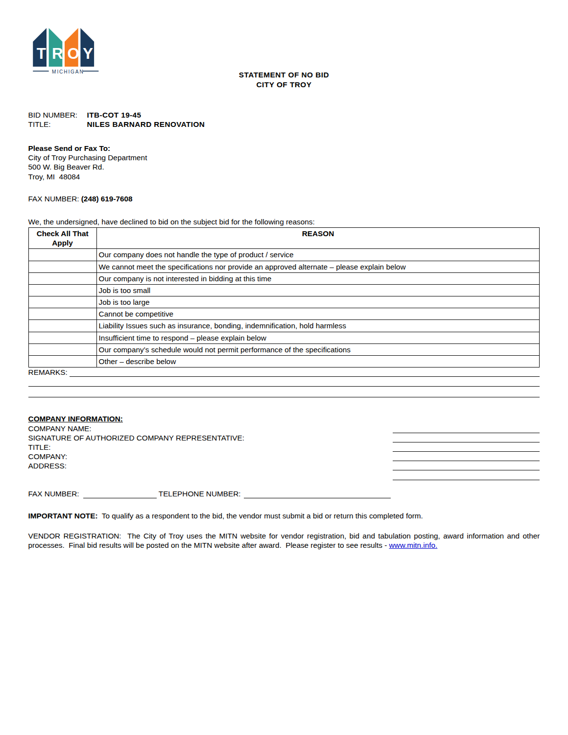T R O Y MICHIGAN
STATEMENT OF NO BID
CITY OF TROY
BID NUMBER:
ITB-COT 19-45
TITLE:
NILES BARNARD RENOVATION
Please Send or Fax To:
City of Troy Purchasing Department
500 W. Big Beaver Rd.
Troy, MI 48084
FAX NUMBER: (248) 619-7608
We, the undersigned, have declined to bid on the subject bid for the following reasons:
| Check All That Apply | REASON |
| --- | --- |
| | Our company does not handle the type of product / service |
| | We cannot meet the specifications nor provide an approved alternate – please explain below |
| | Our company is not interested in bidding at this time |
| | Job is too small |
| | Job is too large |
| | Cannot be competitive |
| | Liability Issues such as insurance, bonding, indemnification, hold harmless |
| | Insufficient time to respond – please explain below |
| | Our company’s schedule would not permit performance of the specifications |
| | Other – describe below |
REMARKS:
COMPANY INFORMATION:
COMPANY NAME:
SIGNATURE OF AUTHORIZED COMPANY REPRESENTATIVE:
TITLE:
COMPANY:
ADDRESS:
ADDRESS:
FAX NUMBER: TELEPHONE NUMBER:
IMPORTANT NOTE: To qualify as a respondent to the bid, the vendor must submit a bid or return this completed form.
VENDOR REGISTRATION: The City of Troy uses the MITN website for vendor registration, bid and tabulation posting, award information and other processes. Final bid results will be posted on the MITN website after award. Please register to see results - www.mitn.info.